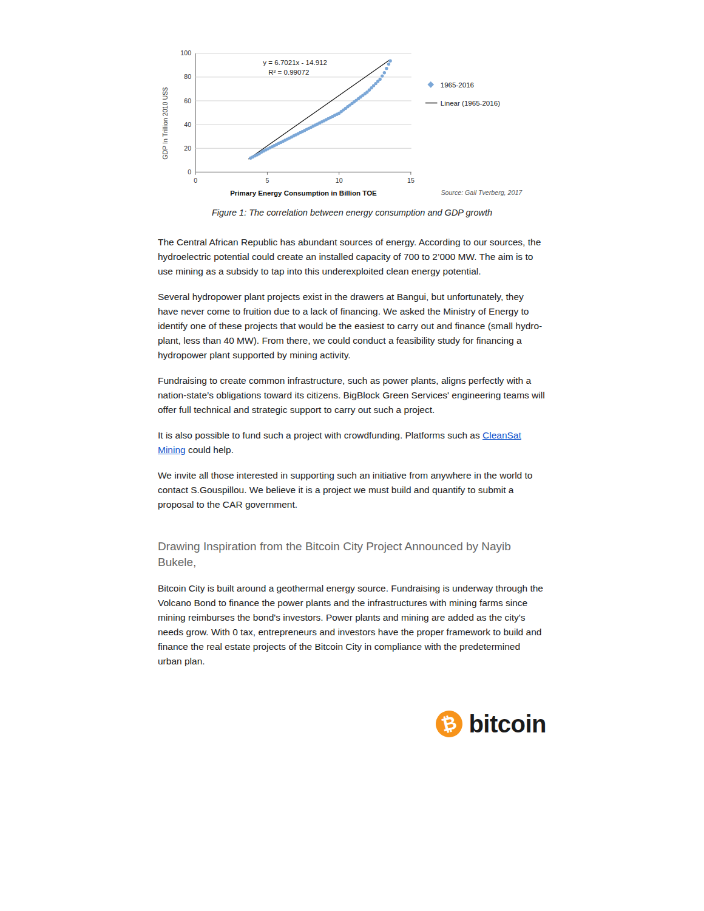GDP In Trillion 2010 US$ 100 80 60 40 20 0 0 5 10 15 y = 6.7021x - 14.912 R² = 0.99072 1965-2016 Linear (1965-2016) Primary Energy Consumption in Billion TOE Source: Gail Tverberg, 2017
Figure 1: The correlation between energy consumption and GDP growth
The Central African Republic has abundant sources of energy. According to our sources, the hydroelectric potential could create an installed capacity of 700 to 2’000 MW. The aim is to use mining as a subsidy to tap into this underexploited clean energy potential.
Several hydropower plant projects exist in the drawers at Bangui, but unfortunately, they have never come to fruition due to a lack of financing. We asked the Ministry of Energy to identify one of these projects that would be the easiest to carry out and finance (small hydro-plant, less than 40 MW). From there, we could conduct a feasibility study for financing a hydropower plant supported by mining activity.
Fundraising to create common infrastructure, such as power plants, aligns perfectly with a nation-state’s obligations toward its citizens. BigBlock Green Services' engineering teams will offer full technical and strategic support to carry out such a project.
It is also possible to fund such a project with crowdfunding. Platforms such as CleanSat Mining could help.
We invite all those interested in supporting such an initiative from anywhere in the world to contact S.Gouspillou. We believe it is a project we must build and quantify to submit a proposal to the CAR government.
Drawing Inspiration from the Bitcoin City Project Announced by Nayib Bukele,
Bitcoin City is built around a geothermal energy source. Fundraising is underway through the Volcano Bond to finance the power plants and the infrastructures with mining farms since mining reimburses the bond's investors. Power plants and mining are added as the city's needs grow. With 0 tax, entrepreneurs and investors have the proper framework to build and finance the real estate projects of the Bitcoin City in compliance with the predetermined urban plan.
₿
bitcoin